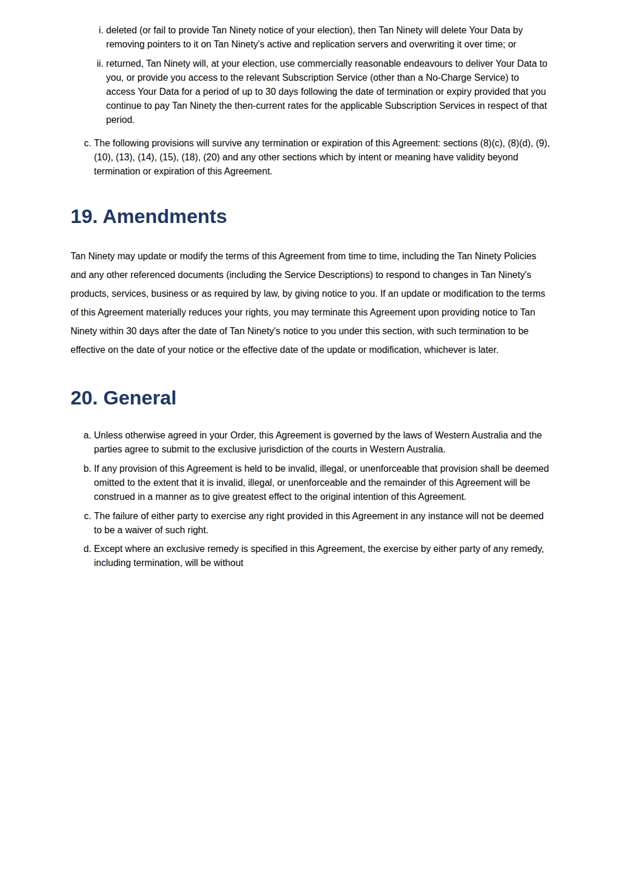deleted (or fail to provide Tan Ninety notice of your election), then Tan Ninety will delete Your Data by removing pointers to it on Tan Ninety's active and replication servers and overwriting it over time; or
returned, Tan Ninety will, at your election, use commercially reasonable endeavours to deliver Your Data to you, or provide you access to the relevant Subscription Service (other than a No-Charge Service) to access Your Data for a period of up to 30 days following the date of termination or expiry provided that you continue to pay Tan Ninety the then-current rates for the applicable Subscription Services in respect of that period.
The following provisions will survive any termination or expiration of this Agreement: sections (8)(c), (8)(d), (9), (10), (13), (14), (15), (18), (20) and any other sections which by intent or meaning have validity beyond termination or expiration of this Agreement.
19. Amendments
Tan Ninety may update or modify the terms of this Agreement from time to time, including the Tan Ninety Policies and any other referenced documents (including the Service Descriptions) to respond to changes in Tan Ninety's products, services, business or as required by law, by giving notice to you. If an update or modification to the terms of this Agreement materially reduces your rights, you may terminate this Agreement upon providing notice to Tan Ninety within 30 days after the date of Tan Ninety's notice to you under this section, with such termination to be effective on the date of your notice or the effective date of the update or modification, whichever is later.
20. General
Unless otherwise agreed in your Order, this Agreement is governed by the laws of Western Australia and the parties agree to submit to the exclusive jurisdiction of the courts in Western Australia.
If any provision of this Agreement is held to be invalid, illegal, or unenforceable that provision shall be deemed omitted to the extent that it is invalid, illegal, or unenforceable and the remainder of this Agreement will be construed in a manner as to give greatest effect to the original intention of this Agreement.
The failure of either party to exercise any right provided in this Agreement in any instance will not be deemed to be a waiver of such right.
Except where an exclusive remedy is specified in this Agreement, the exercise by either party of any remedy, including termination, will be without